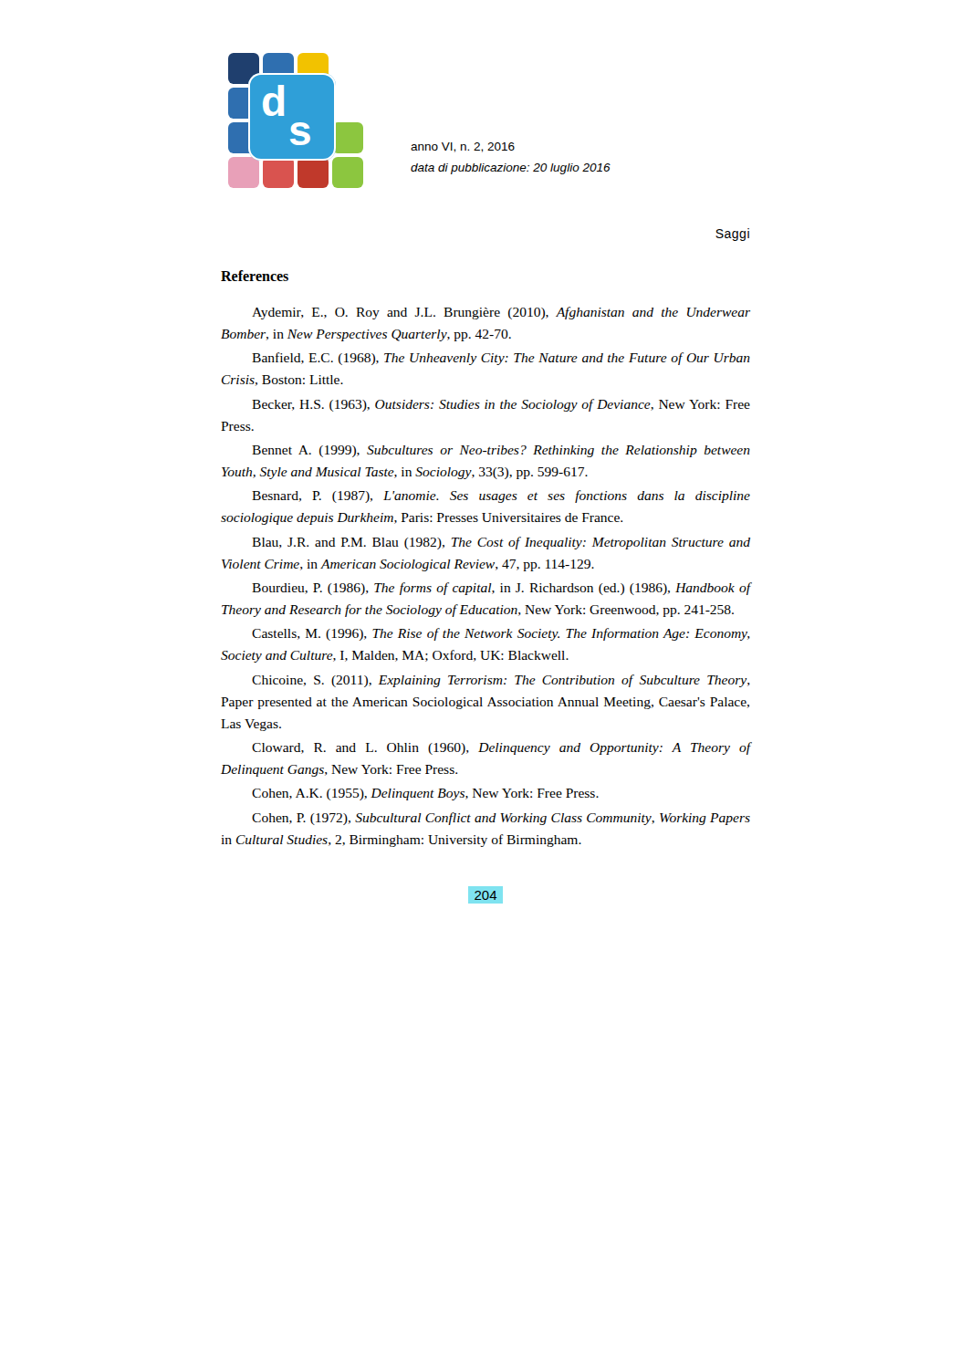ds
anno VI, n. 2, 2016
data di pubblicazione: 20 luglio 2016
Saggi
References
Aydemir, E., O. Roy and J.L. Brungière (2010), Afghanistan and the Underwear Bomber, in New Perspectives Quarterly, pp. 42-70.
Banfield, E.C. (1968), The Unheavenly City: The Nature and the Future of Our Urban Crisis, Boston: Little.
Becker, H.S. (1963), Outsiders: Studies in the Sociology of Deviance, New York: Free Press.
Bennet A. (1999), Subcultures or Neo-tribes? Rethinking the Relationship between Youth, Style and Musical Taste, in Sociology, 33(3), pp. 599-617.
Besnard, P. (1987), L'anomie. Ses usages et ses fonctions dans la discipline sociologique depuis Durkheim, Paris: Presses Universitaires de France.
Blau, J.R. and P.M. Blau (1982), The Cost of Inequality: Metropolitan Structure and Violent Crime, in American Sociological Review, 47, pp. 114-129.
Bourdieu, P. (1986), The forms of capital, in J. Richardson (ed.) (1986), Handbook of Theory and Research for the Sociology of Education, New York: Greenwood, pp. 241-258.
Castells, M. (1996), The Rise of the Network Society. The Information Age: Economy, Society and Culture, I, Malden, MA; Oxford, UK: Blackwell.
Chicoine, S. (2011), Explaining Terrorism: The Contribution of Subculture Theory, Paper presented at the American Sociological Association Annual Meeting, Caesar's Palace, Las Vegas.
Cloward, R. and L. Ohlin (1960), Delinquency and Opportunity: A Theory of Delinquent Gangs, New York: Free Press.
Cohen, A.K. (1955), Delinquent Boys, New York: Free Press.
Cohen, P. (1972), Subcultural Conflict and Working Class Community, Working Papers in Cultural Studies, 2, Birmingham: University of Birmingham.
204